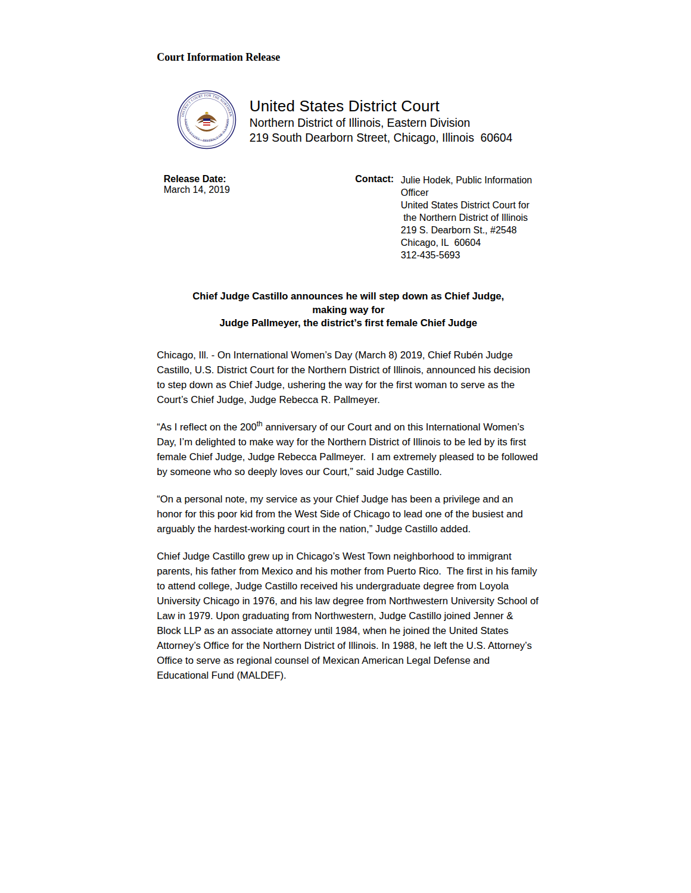Court Information Release
DISTRICT COURT FOR THE NORTHERN UNITED STATES · DISTRICT OF ILLINOIS
United States District Court
Northern District of Illinois, Eastern Division
219 South Dearborn Street, Chicago, Illinois 60604
Release Date:
March 14, 2019
Contact:
Julie Hodek, Public Information Officer
United States District Court for
the Northern District of Illinois
219 S. Dearborn St., #2548
Chicago, IL 60604
312-435-5693
Chief Judge Castillo announces he will step down as Chief Judge, making way for
Judge Pallmeyer, the district’s first female Chief Judge
Chicago, Ill. - On International Women’s Day (March 8) 2019, Chief Rubén Judge Castillo, U.S. District Court for the Northern District of Illinois, announced his decision to step down as Chief Judge, ushering the way for the first woman to serve as the Court’s Chief Judge, Judge Rebecca R. Pallmeyer.
“As I reflect on the 200th anniversary of our Court and on this International Women’s Day, I’m delighted to make way for the Northern District of Illinois to be led by its first female Chief Judge, Judge Rebecca Pallmeyer. I am extremely pleased to be followed by someone who so deeply loves our Court,” said Judge Castillo.
“On a personal note, my service as your Chief Judge has been a privilege and an honor for this poor kid from the West Side of Chicago to lead one of the busiest and arguably the hardest-working court in the nation,” Judge Castillo added.
Chief Judge Castillo grew up in Chicago’s West Town neighborhood to immigrant parents, his father from Mexico and his mother from Puerto Rico. The first in his family to attend college, Judge Castillo received his undergraduate degree from Loyola University Chicago in 1976, and his law degree from Northwestern University School of Law in 1979. Upon graduating from Northwestern, Judge Castillo joined Jenner & Block LLP as an associate attorney until 1984, when he joined the United States Attorney’s Office for the Northern District of Illinois. In 1988, he left the U.S. Attorney’s Office to serve as regional counsel of Mexican American Legal Defense and Educational Fund (MALDEF).